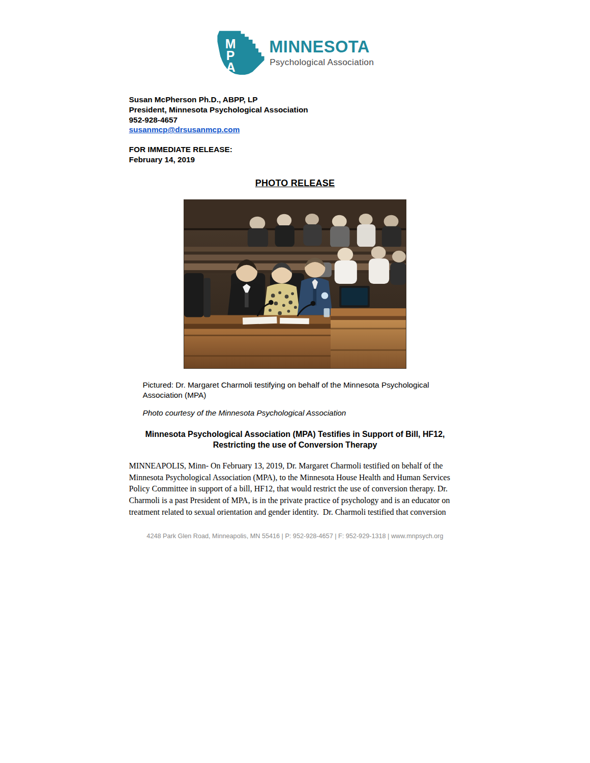M P A MINNESOTA Psychological Association
Susan McPherson Ph.D., ABPP, LP
President, Minnesota Psychological Association
952-928-4657
susanmcp@drsusanmcp.com
FOR IMMEDIATE RELEASE:
February 14, 2019
PHOTO RELEASE
Pictured: Dr. Margaret Charmoli testifying on behalf of the Minnesota Psychological Association (MPA)
Photo courtesy of the Minnesota Psychological Association
Minnesota Psychological Association (MPA) Testifies in Support of Bill, HF12, Restricting the use of Conversion Therapy
MINNEAPOLIS, Minn- On February 13, 2019, Dr. Margaret Charmoli testified on behalf of the Minnesota Psychological Association (MPA), to the Minnesota House Health and Human Services Policy Committee in support of a bill, HF12, that would restrict the use of conversion therapy. Dr. Charmoli is a past President of MPA, is in the private practice of psychology and is an educator on treatment related to sexual orientation and gender identity. Dr. Charmoli testified that conversion
4248 Park Glen Road, Minneapolis, MN 55416 | P: 952-928-4657 | F: 952-929-1318 | www.mnpsych.org